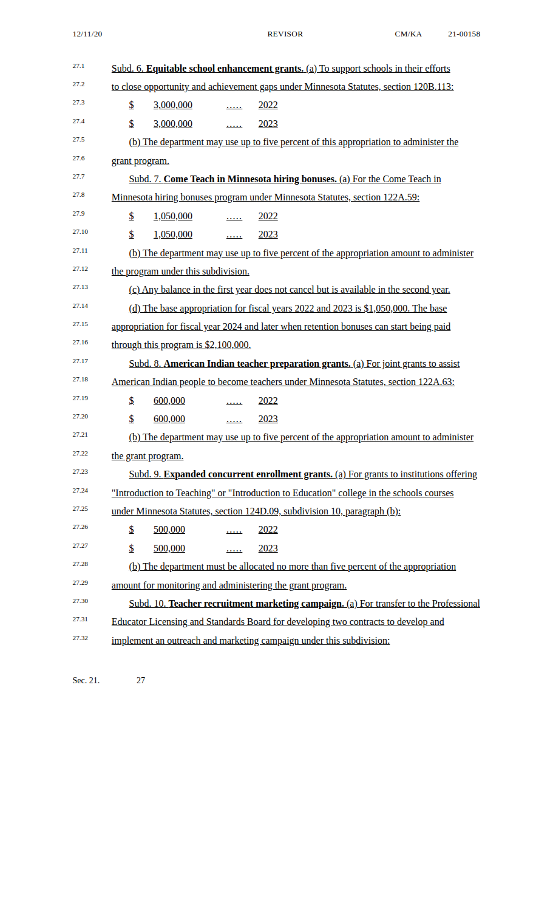12/11/20
REVISOR
CM/KA
21-00158
| 27.1 | Subd. 6. Equitable school enhancement grants. (a) To support schools in their efforts |
| 27.2 | to close opportunity and achievement gaps under Minnesota Statutes, section 120B.113: |
| 27.3 | $ 3,000,000 ..... 2022 |
| 27.4 | $ 3,000,000 ..... 2023 |
| 27.5 | (b) The department may use up to five percent of this appropriation to administer the |
| 27.6 | grant program. |
| 27.7 | Subd. 7. Come Teach in Minnesota hiring bonuses. (a) For the Come Teach in |
| 27.8 | Minnesota hiring bonuses program under Minnesota Statutes, section 122A.59: |
| 27.9 | $ 1,050,000 ..... 2022 |
| 27.10 | $ 1,050,000 ..... 2023 |
| 27.11 | (b) The department may use up to five percent of the appropriation amount to administer |
| 27.12 | the program under this subdivision. |
| 27.13 | (c) Any balance in the first year does not cancel but is available in the second year. |
| 27.14 | (d) The base appropriation for fiscal years 2022 and 2023 is $1,050,000. The base |
| 27.15 | appropriation for fiscal year 2024 and later when retention bonuses can start being paid |
| 27.16 | through this program is $2,100,000. |
| 27.17 | Subd. 8. American Indian teacher preparation grants. (a) For joint grants to assist |
| 27.18 | American Indian people to become teachers under Minnesota Statutes, section 122A.63: |
| 27.19 | $ 600,000 ..... 2022 |
| 27.20 | $ 600,000 ..... 2023 |
| 27.21 | (b) The department may use up to five percent of the appropriation amount to administer |
| 27.22 | the grant program. |
| 27.23 | Subd. 9. Expanded concurrent enrollment grants. (a) For grants to institutions offering |
| 27.24 | "Introduction to Teaching" or "Introduction to Education" college in the schools courses |
| 27.25 | under Minnesota Statutes, section 124D.09, subdivision 10, paragraph (b): |
| 27.26 | $ 500,000 ..... 2022 |
| 27.27 | $ 500,000 ..... 2023 |
| 27.28 | (b) The department must be allocated no more than five percent of the appropriation |
| 27.29 | amount for monitoring and administering the grant program. |
| 27.30 | Subd. 10. Teacher recruitment marketing campaign. (a) For transfer to the Professional |
| 27.31 | Educator Licensing and Standards Board for developing two contracts to develop and |
| 27.32 | implement an outreach and marketing campaign under this subdivision: |
Sec. 21.
27